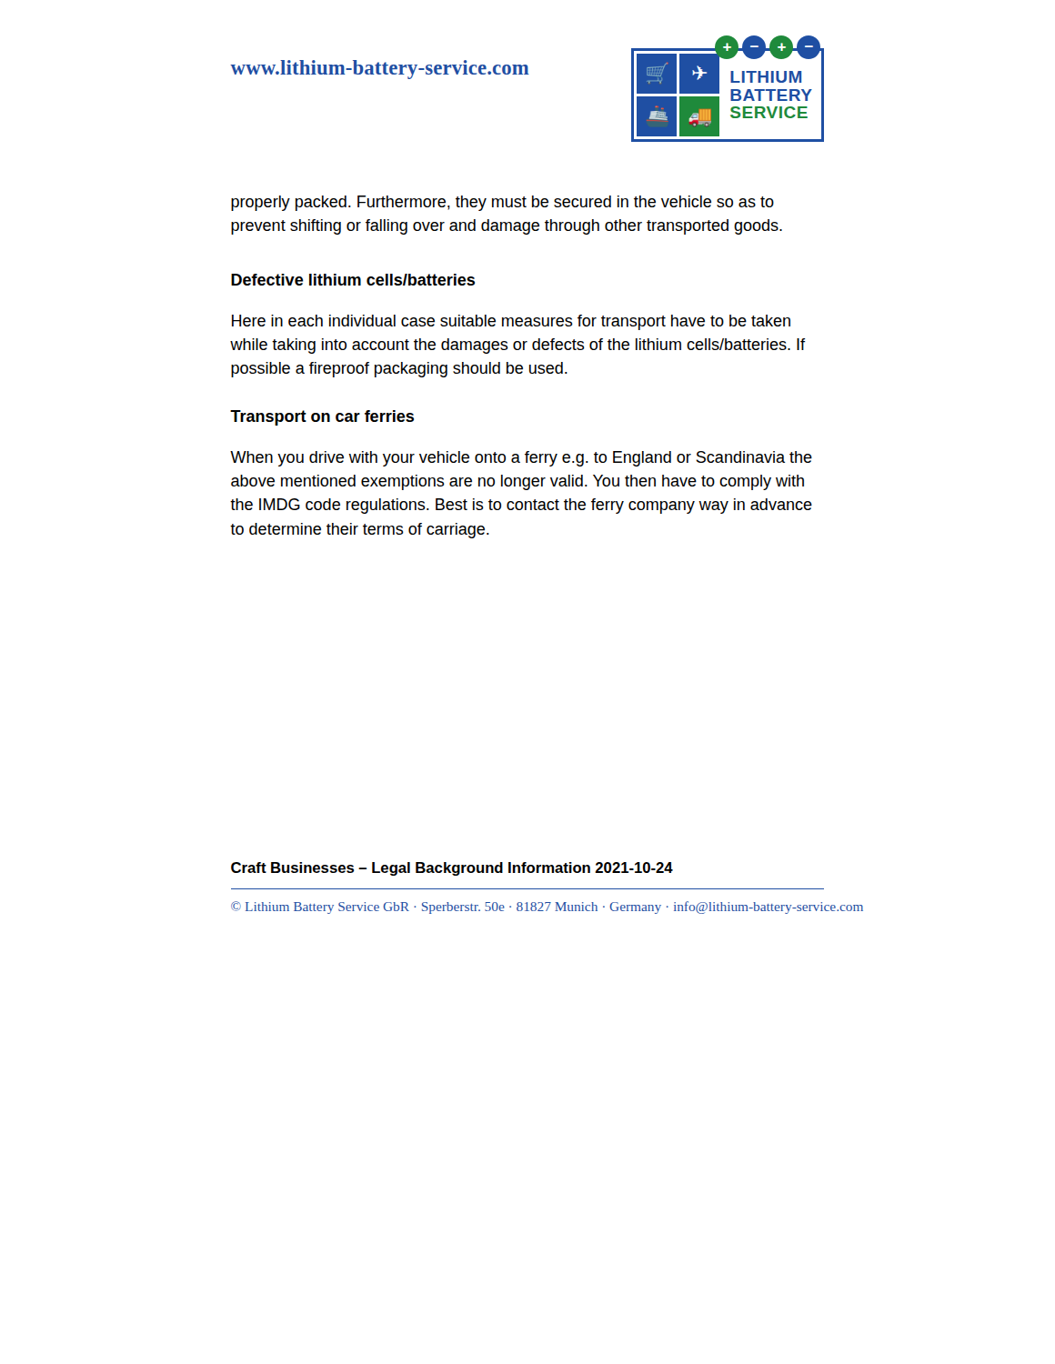www.lithium-battery-service.com
🛒
✈
🚢
🚚
LITHIUM BATTERY SERVICE
+
−
+
−
properly packed. Furthermore, they must be secured in the vehicle so as to prevent shifting or falling over and damage through other transported goods.
Defective lithium cells/batteries
Here in each individual case suitable measures for transport have to be taken while taking into account the damages or defects of the lithium cells/batteries. If possible a fireproof packaging should be used.
Transport on car ferries
When you drive with your vehicle onto a ferry e.g. to England or Scandinavia the above mentioned exemptions are no longer valid. You then have to comply with the IMDG code regulations. Best is to contact the ferry company way in advance to determine their terms of carriage.
Craft Businesses – Legal Background Information 2021-10-24
© Lithium Battery Service GbR · Sperberstr. 50e · 81827 Munich · Germany · info@lithium-battery-service.com